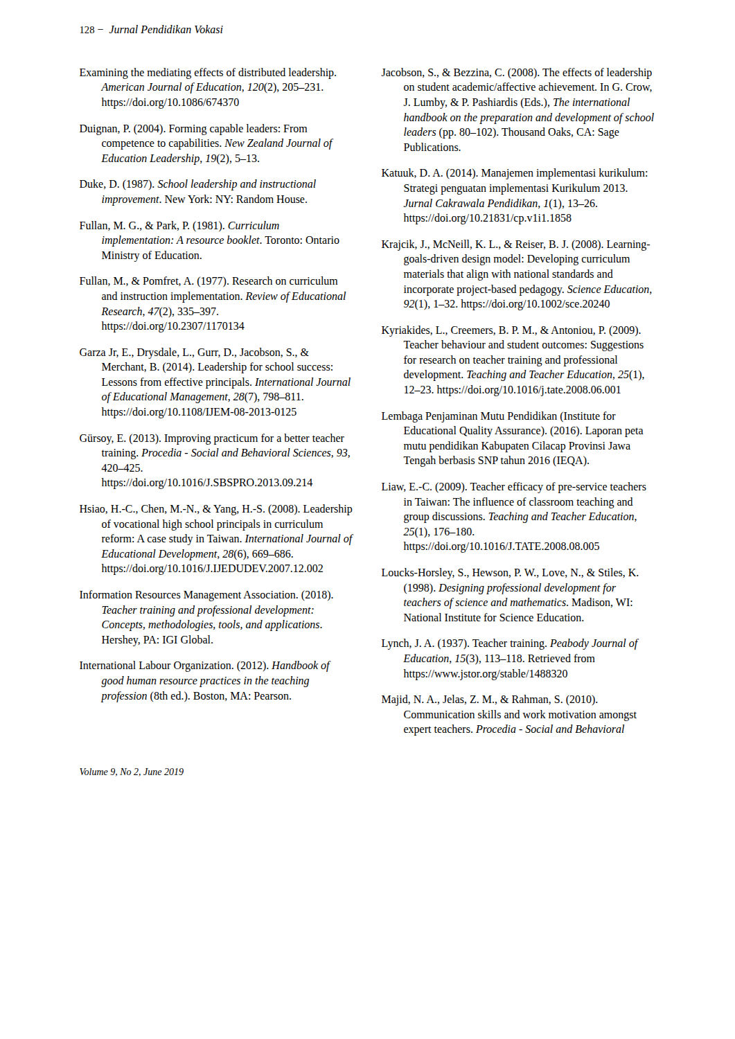128 − Jurnal Pendidikan Vokasi
Examining the mediating effects of distributed leadership. American Journal of Education, 120(2), 205–231. https://doi.org/10.1086/674370
Duignan, P. (2004). Forming capable leaders: From competence to capabilities. New Zealand Journal of Education Leadership, 19(2), 5–13.
Duke, D. (1987). School leadership and instructional improvement. New York: NY: Random House.
Fullan, M. G., & Park, P. (1981). Curriculum implementation: A resource booklet. Toronto: Ontario Ministry of Education.
Fullan, M., & Pomfret, A. (1977). Research on curriculum and instruction implementation. Review of Educational Research, 47(2), 335–397. https://doi.org/10.2307/1170134
Garza Jr, E., Drysdale, L., Gurr, D., Jacobson, S., & Merchant, B. (2014). Leadership for school success: Lessons from effective principals. International Journal of Educational Management, 28(7), 798–811. https://doi.org/10.1108/IJEM-08-2013-0125
Gürsoy, E. (2013). Improving practicum for a better teacher training. Procedia - Social and Behavioral Sciences, 93, 420–425. https://doi.org/10.1016/J.SBSPRO.2013.09.214
Hsiao, H.-C., Chen, M.-N., & Yang, H.-S. (2008). Leadership of vocational high school principals in curriculum reform: A case study in Taiwan. International Journal of Educational Development, 28(6), 669–686. https://doi.org/10.1016/J.IJEDUDEV.2007.12.002
Information Resources Management Association. (2018). Teacher training and professional development: Concepts, methodologies, tools, and applications. Hershey, PA: IGI Global.
International Labour Organization. (2012). Handbook of good human resource practices in the teaching profession (8th ed.). Boston, MA: Pearson.
Jacobson, S., & Bezzina, C. (2008). The effects of leadership on student academic/affective achievement. In G. Crow, J. Lumby, & P. Pashiardis (Eds.), The international handbook on the preparation and development of school leaders (pp. 80–102). Thousand Oaks, CA: Sage Publications.
Katuuk, D. A. (2014). Manajemen implementasi kurikulum: Strategi penguatan implementasi Kurikulum 2013. Jurnal Cakrawala Pendidikan, 1(1), 13–26. https://doi.org/10.21831/cp.v1i1.1858
Krajcik, J., McNeill, K. L., & Reiser, B. J. (2008). Learning-goals-driven design model: Developing curriculum materials that align with national standards and incorporate project-based pedagogy. Science Education, 92(1), 1–32. https://doi.org/10.1002/sce.20240
Kyriakides, L., Creemers, B. P. M., & Antoniou, P. (2009). Teacher behaviour and student outcomes: Suggestions for research on teacher training and professional development. Teaching and Teacher Education, 25(1), 12–23. https://doi.org/10.1016/j.tate.2008.06.001
Lembaga Penjaminan Mutu Pendidikan (Institute for Educational Quality Assurance). (2016). Laporan peta mutu pendidikan Kabupaten Cilacap Provinsi Jawa Tengah berbasis SNP tahun 2016 (IEQA).
Liaw, E.-C. (2009). Teacher efficacy of pre-service teachers in Taiwan: The influence of classroom teaching and group discussions. Teaching and Teacher Education, 25(1), 176–180. https://doi.org/10.1016/J.TATE.2008.08.005
Loucks-Horsley, S., Hewson, P. W., Love, N., & Stiles, K. (1998). Designing professional development for teachers of science and mathematics. Madison, WI: National Institute for Science Education.
Lynch, J. A. (1937). Teacher training. Peabody Journal of Education, 15(3), 113–118. Retrieved from https://www.jstor.org/stable/1488320
Majid, N. A., Jelas, Z. M., & Rahman, S. (2010). Communication skills and work motivation amongst expert teachers. Procedia - Social and Behavioral
Volume 9, No 2, June 2019